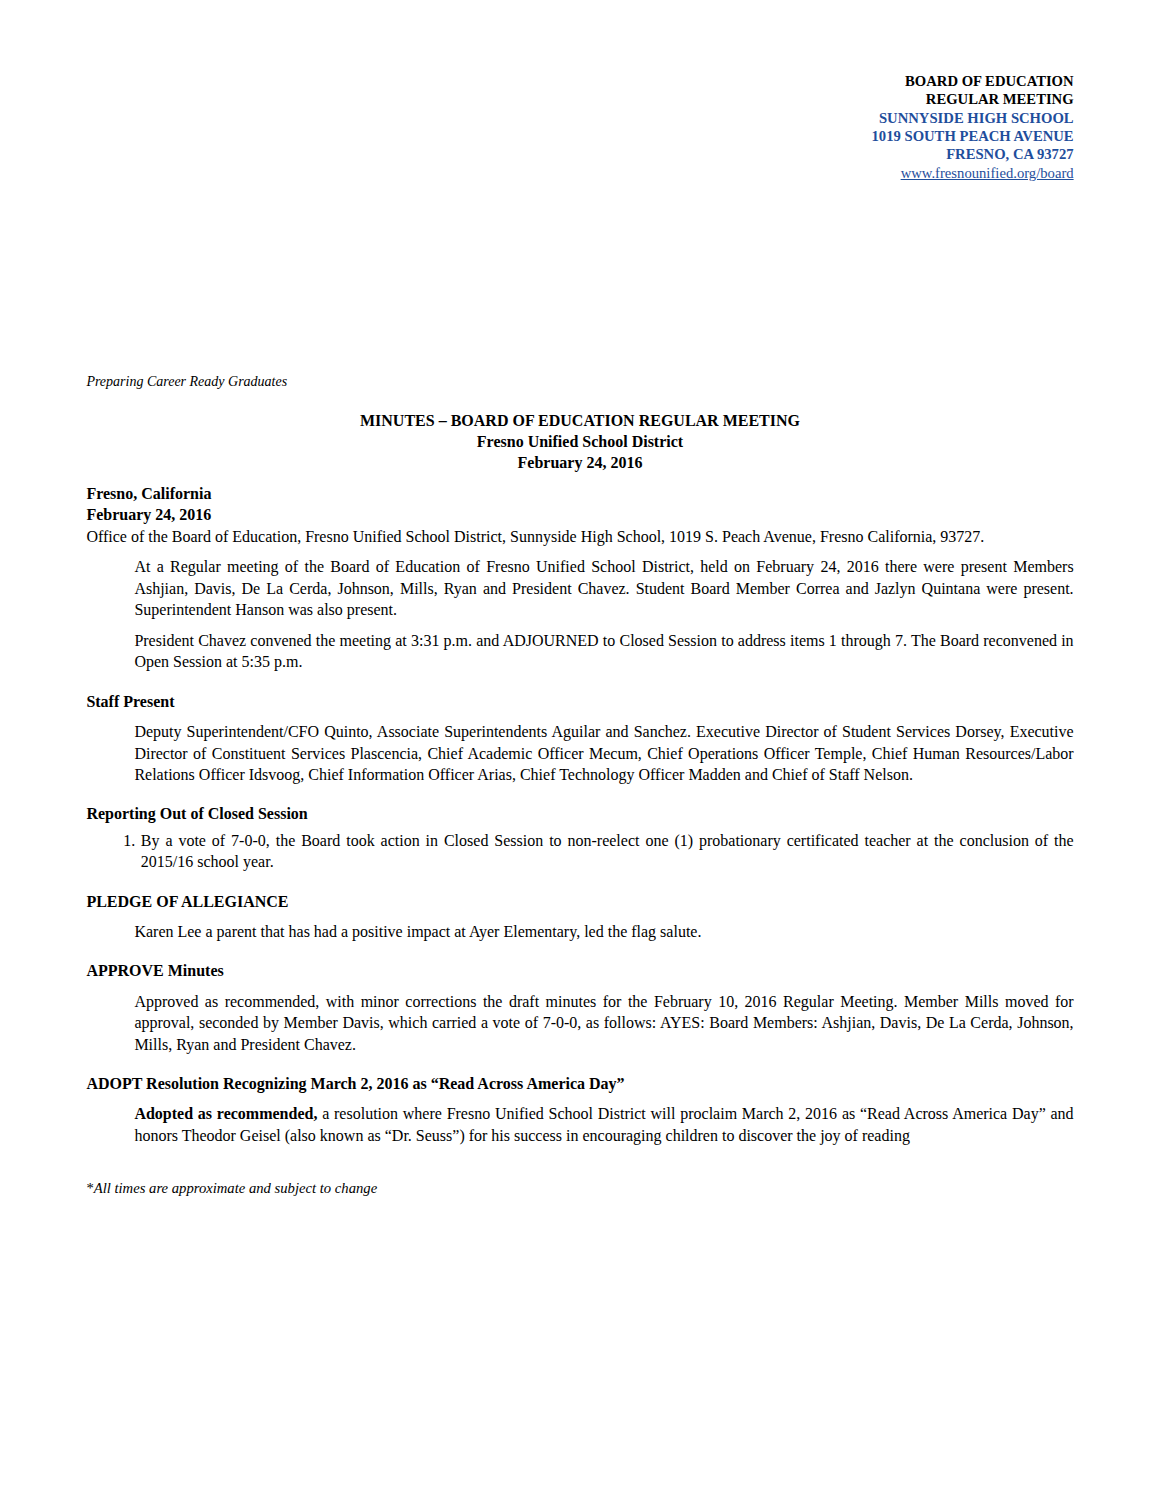Preparing Career Ready Graduates
BOARD OF EDUCATION
REGULAR MEETING
SUNNYSIDE HIGH SCHOOL
1019 SOUTH PEACH AVENUE
FRESNO, CA 93727
www.fresnounified.org/board
MINUTES – BOARD OF EDUCATION REGULAR MEETING Fresno Unified School District February 24, 2016
Fresno, California
February 24, 2016
Office of the Board of Education, Fresno Unified School District, Sunnyside High School, 1019 S. Peach Avenue, Fresno California, 93727.
At a Regular meeting of the Board of Education of Fresno Unified School District, held on February 24, 2016 there were present Members Ashjian, Davis, De La Cerda, Johnson, Mills, Ryan and President Chavez. Student Board Member Correa and Jazlyn Quintana were present. Superintendent Hanson was also present.
President Chavez convened the meeting at 3:31 p.m. and ADJOURNED to Closed Session to address items 1 through 7. The Board reconvened in Open Session at 5:35 p.m.
Staff Present
Deputy Superintendent/CFO Quinto, Associate Superintendents Aguilar and Sanchez. Executive Director of Student Services Dorsey, Executive Director of Constituent Services Plascencia, Chief Academic Officer Mecum, Chief Operations Officer Temple, Chief Human Resources/Labor Relations Officer Idsvoog, Chief Information Officer Arias, Chief Technology Officer Madden and Chief of Staff Nelson.
Reporting Out of Closed Session
By a vote of 7-0-0, the Board took action in Closed Session to non-reelect one (1) probationary certificated teacher at the conclusion of the 2015/16 school year.
PLEDGE OF ALLEGIANCE
Karen Lee a parent that has had a positive impact at Ayer Elementary, led the flag salute.
APPROVE Minutes
Approved as recommended, with minor corrections the draft minutes for the February 10, 2016 Regular Meeting. Member Mills moved for approval, seconded by Member Davis, which carried a vote of 7-0-0, as follows: AYES: Board Members: Ashjian, Davis, De La Cerda, Johnson, Mills, Ryan and President Chavez.
ADOPT Resolution Recognizing March 2, 2016 as “Read Across America Day”
Adopted as recommended, a resolution where Fresno Unified School District will proclaim March 2, 2016 as “Read Across America Day” and honors Theodor Geisel (also known as “Dr. Seuss”) for his success in encouraging children to discover the joy of reading
*All times are approximate and subject to change